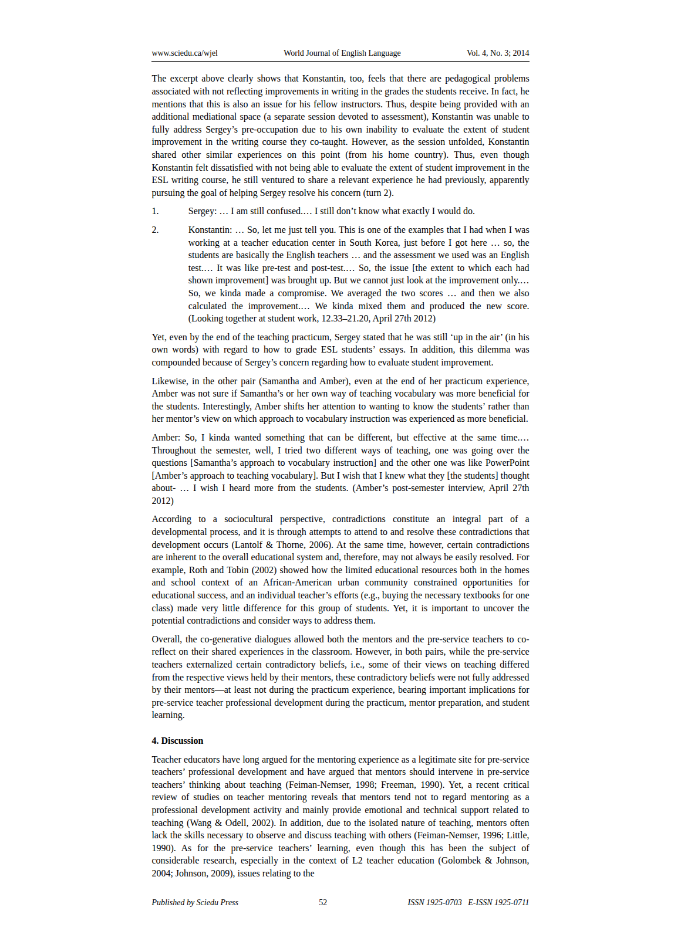www.sciedu.ca/wjel World Journal of English Language Vol. 4, No. 3; 2014
The excerpt above clearly shows that Konstantin, too, feels that there are pedagogical problems associated with not reflecting improvements in writing in the grades the students receive. In fact, he mentions that this is also an issue for his fellow instructors. Thus, despite being provided with an additional mediational space (a separate session devoted to assessment), Konstantin was unable to fully address Sergey’s pre-occupation due to his own inability to evaluate the extent of student improvement in the writing course they co-taught. However, as the session unfolded, Konstantin shared other similar experiences on this point (from his home country). Thus, even though Konstantin felt dissatisfied with not being able to evaluate the extent of student improvement in the ESL writing course, he still ventured to share a relevant experience he had previously, apparently pursuing the goal of helping Sergey resolve his concern (turn 2).
1. Sergey: … I am still confused.… I still don’t know what exactly I would do.
2. Konstantin: … So, let me just tell you. This is one of the examples that I had when I was working at a teacher education center in South Korea, just before I got here … so, the students are basically the English teachers … and the assessment we used was an English test.… It was like pre-test and post-test.… So, the issue [the extent to which each had shown improvement] was brought up. But we cannot just look at the improvement only.… So, we kinda made a compromise. We averaged the two scores … and then we also calculated the improvement.… We kinda mixed them and produced the new score. (Looking together at student work, 12.33–21.20, April 27th 2012)
Yet, even by the end of the teaching practicum, Sergey stated that he was still ‘up in the air’ (in his own words) with regard to how to grade ESL students’ essays. In addition, this dilemma was compounded because of Sergey’s concern regarding how to evaluate student improvement.
Likewise, in the other pair (Samantha and Amber), even at the end of her practicum experience, Amber was not sure if Samantha’s or her own way of teaching vocabulary was more beneficial for the students. Interestingly, Amber shifts her attention to wanting to know the students’ rather than her mentor’s view on which approach to vocabulary instruction was experienced as more beneficial.
Amber: So, I kinda wanted something that can be different, but effective at the same time.… Throughout the semester, well, I tried two different ways of teaching, one was going over the questions [Samantha’s approach to vocabulary instruction] and the other one was like PowerPoint [Amber’s approach to teaching vocabulary]. But I wish that I knew what they [the students] thought about- … I wish I heard more from the students. (Amber’s post-semester interview, April 27th 2012)
According to a sociocultural perspective, contradictions constitute an integral part of a developmental process, and it is through attempts to attend to and resolve these contradictions that development occurs (Lantolf & Thorne, 2006). At the same time, however, certain contradictions are inherent to the overall educational system and, therefore, may not always be easily resolved. For example, Roth and Tobin (2002) showed how the limited educational resources both in the homes and school context of an African-American urban community constrained opportunities for educational success, and an individual teacher’s efforts (e.g., buying the necessary textbooks for one class) made very little difference for this group of students. Yet, it is important to uncover the potential contradictions and consider ways to address them.
Overall, the co-generative dialogues allowed both the mentors and the pre-service teachers to co-reflect on their shared experiences in the classroom. However, in both pairs, while the pre-service teachers externalized certain contradictory beliefs, i.e., some of their views on teaching differed from the respective views held by their mentors, these contradictory beliefs were not fully addressed by their mentors—at least not during the practicum experience, bearing important implications for pre-service teacher professional development during the practicum, mentor preparation, and student learning.
4. Discussion
Teacher educators have long argued for the mentoring experience as a legitimate site for pre-service teachers’ professional development and have argued that mentors should intervene in pre-service teachers’ thinking about teaching (Feiman-Nemser, 1998; Freeman, 1990). Yet, a recent critical review of studies on teacher mentoring reveals that mentors tend not to regard mentoring as a professional development activity and mainly provide emotional and technical support related to teaching (Wang & Odell, 2002). In addition, due to the isolated nature of teaching, mentors often lack the skills necessary to observe and discuss teaching with others (Feiman-Nemser, 1996; Little, 1990). As for the pre-service teachers’ learning, even though this has been the subject of considerable research, especially in the context of L2 teacher education (Golombek & Johnson, 2004; Johnson, 2009), issues relating to the
Published by Sciedu Press 52 ISSN 1925-0703 E-ISSN 1925-0711